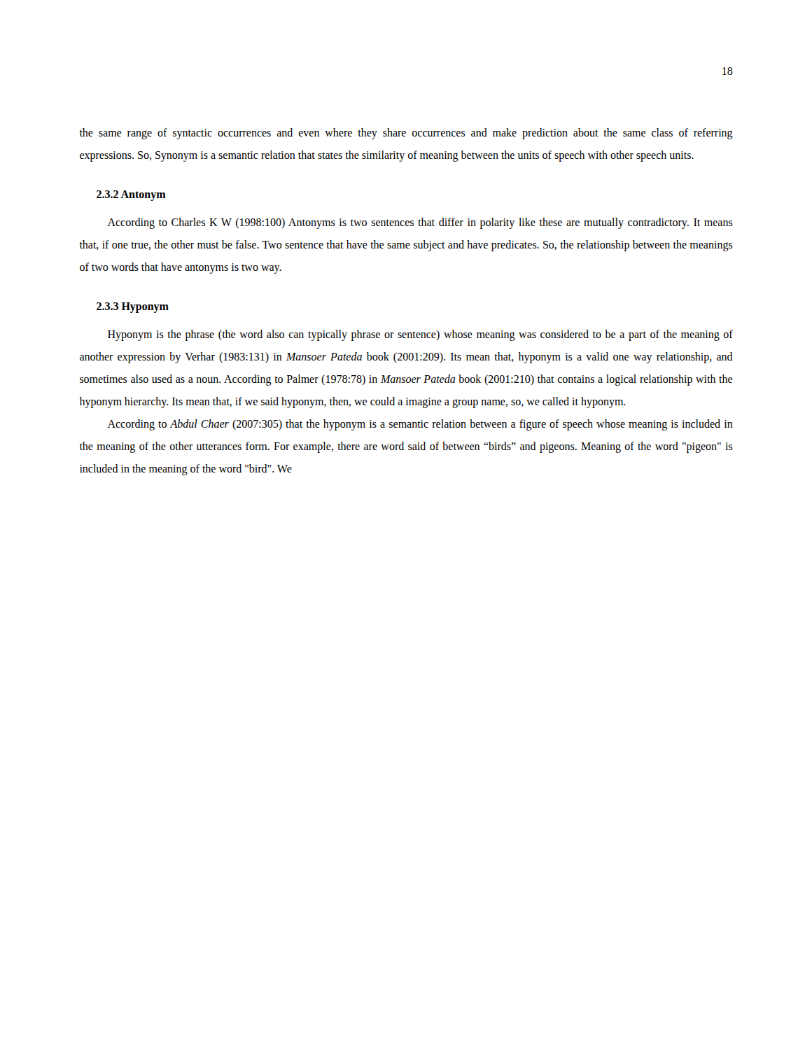18
the same range of syntactic occurrences and even where they share occurrences and make prediction about the same class of referring expressions. So, Synonym is a semantic relation that states the similarity of meaning between the units of speech with other speech units.
2.3.2 Antonym
According to Charles K W (1998:100) Antonyms is two sentences that differ in polarity like these are mutually contradictory. It means that, if one true, the other must be false. Two sentence that have the same subject and have predicates. So, the relationship between the meanings of two words that have antonyms is two way.
2.3.3 Hyponym
Hyponym is the phrase (the word also can typically phrase or sentence) whose meaning was considered to be a part of the meaning of another expression by Verhar (1983:131) in Mansoer Pateda book (2001:209). Its mean that, hyponym is a valid one way relationship, and sometimes also used as a noun. According to Palmer (1978:78) in Mansoer Pateda book (2001:210) that contains a logical relationship with the hyponym hierarchy. Its mean that, if we said hyponym, then, we could a imagine a group name, so, we called it hyponym.
According to Abdul Chaer (2007:305) that the hyponym is a semantic relation between a figure of speech whose meaning is included in the meaning of the other utterances form. For example, there are word said of between “birds” and pigeons. Meaning of the word "pigeon" is included in the meaning of the word "bird". We